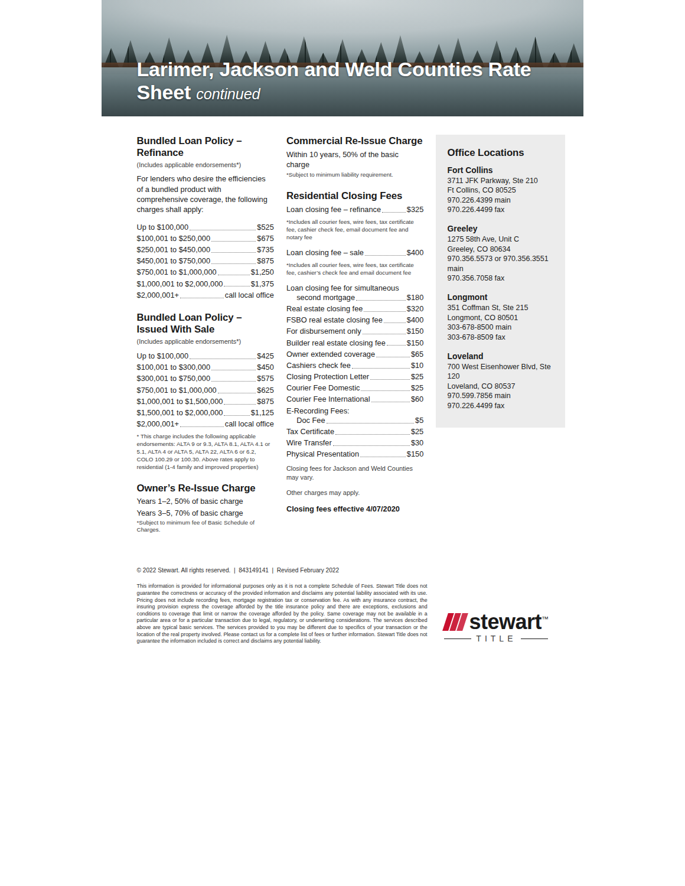Larimer, Jackson and Weld Counties Rate Sheet continued
Bundled Loan Policy – Refinance
(Includes applicable endorsements*)
For lenders who desire the efficiencies of a bundled product with comprehensive coverage, the following charges shall apply:
Up to $100,000 $525
$100,001 to $250,000 $675
$250,001 to $450,000 $735
$450,001 to $750,000 $875
$750,001 to $1,000,000 $1,250
$1,000,001 to $2,000,000 $1,375
$2,000,001+ call local office
Bundled Loan Policy –
Issued With Sale
(Includes applicable endorsements*)
Up to $100,000 $425
$100,001 to $300,000 $450
$300,001 to $750,000 $575
$750,001 to $1,000,000 $625
$1,000,001 to $1,500,000 $875
$1,500,001 to $2,000,000 $1,125
$2,000,001+ call local office
* This charge includes the following applicable endorsements: ALTA 9 or 9.3, ALTA 8.1, ALTA 4.1 or 5.1, ALTA 4 or ALTA 5, ALTA 22, ALTA 6 or 6.2, COLO 100.29 or 100.30. Above rates apply to residential (1-4 family and improved properties)
Owner’s Re-Issue Charge
Years 1–2, 50% of basic charge
Years 3–5, 70% of basic charge
*Subject to minimum fee of Basic Schedule of Charges.
Commercial Re-Issue Charge
Within 10 years, 50% of the basic charge
*Subject to minimum liability requirement.
Residential Closing Fees
Loan closing fee – refinance $325
*Includes all courier fees, wire fees, tax certificate fee, cashier check fee, email document fee and notary fee
Loan closing fee – sale $400
*Includes all courier fees, wire fees, tax certificate fee, cashier’s check fee and email document fee
Loan closing fee for simultaneous second mortgage $180
Real estate closing fee $320
FSBO real estate closing fee $400
For disbursement only $150
Builder real estate closing fee $150
Owner extended coverage $65
Cashiers check fee $10
Closing Protection Letter $25
Courier Fee Domestic $25
Courier Fee International $60
E-Recording Fees: Doc Fee $5
Tax Certificate $25
Wire Transfer $30
Physical Presentation $150
Closing fees for Jackson and Weld Counties may vary.
Other charges may apply.
Closing fees effective 4/07/2020
Office Locations
Fort Collins
3711 JFK Parkway, Ste 210
Ft Collins, CO 80525
970.226.4399 main
970.226.4499 fax
Greeley
1275 58th Ave, Unit C
Greeley, CO 80634
970.356.5573 or 970.356.3551 main
970.356.7058 fax
Longmont
351 Coffman St, Ste 215
Longmont, CO 80501
303-678-8500 main
303-678-8509 fax
Loveland
700 West Eisenhower Blvd, Ste 120
Loveland, CO 80537
970.599.7856 main
970.226.4499 fax
© 2022 Stewart. All rights reserved. | 843149141 | Revised February 2022
This information is provided for informational purposes only as it is not a complete Schedule of Fees. Stewart Title does not guarantee the correctness or accuracy of the provided information and disclaims any potential liability associated with its use. Pricing does not include recording fees, mortgage registration tax or conservation fee. As with any insurance contract, the insuring provision express the coverage afforded by the title insurance policy and there are exceptions, exclusions and conditions to coverage that limit or narrow the coverage afforded by the policy. Same coverage may not be available in a particular area or for a particular transaction due to legal, regulatory, or underwriting considerations. The services described above are typical basic services. The services provided to you may be different due to specifics of your transaction or the location of the real property involved. Please contact us for a complete list of fees or further information. Stewart Title does not guarantee the information included is correct and disclaims any potential liability.
stewart™
TITLE